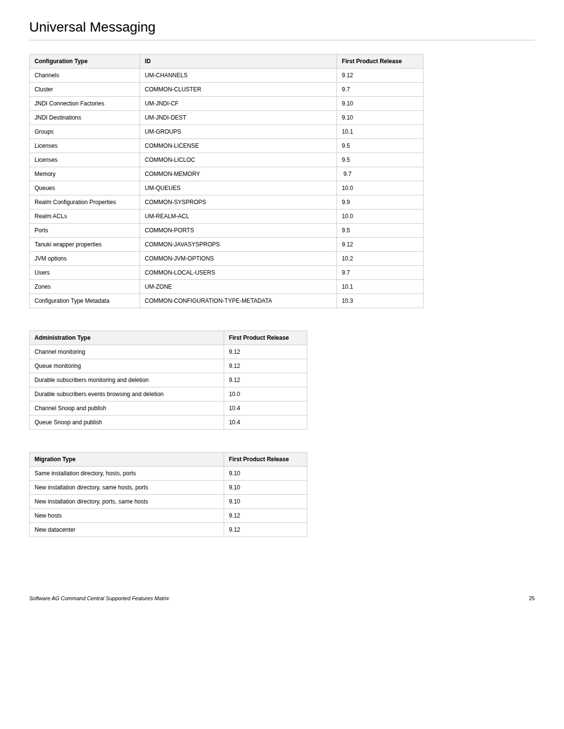Universal Messaging
| Configuration Type | ID | First Product Release |
| --- | --- | --- |
| Channels | UM-CHANNELS | 9.12 |
| Cluster | COMMON-CLUSTER | 9.7 |
| JNDI Connection Factories | UM-JNDI-CF | 9.10 |
| JNDI Destinations | UM-JNDI-DEST | 9.10 |
| Groups | UM-GROUPS | 10.1 |
| Licenses | COMMON-LICENSE | 9.5 |
| Licenses | COMMON-LICLOC | 9.5 |
| Memory | COMMON-MEMORY | 9.7 |
| Queues | UM-QUEUES | 10.0 |
| Realm Configuration Properties | COMMON-SYSPROPS | 9.9 |
| Realm ACLs | UM-REALM-ACL | 10.0 |
| Ports | COMMON-PORTS | 9.5 |
| Tanuki wrapper properties | COMMON-JAVASYSPROPS | 9.12 |
| JVM options | COMMON-JVM-OPTIONS | 10.2 |
| Users | COMMON-LOCAL-USERS | 9.7 |
| Zones | UM-ZONE | 10.1 |
| Configuration Type Metadata | COMMON-CONFIGURATION-TYPE-METADATA | 10.3 |
| Administration Type | First Product Release |
| --- | --- |
| Channel monitoring | 9.12 |
| Queue monitoring | 9.12 |
| Durable subscribers monitoring and deletion | 9.12 |
| Durable subscribers events browsing and deletion | 10.0 |
| Channel Snoop and publish | 10.4 |
| Queue Snoop and publish | 10.4 |
| Migration Type | First Product Release |
| --- | --- |
| Same installation directory, hosts, ports | 9.10 |
| New installation directory, same hosts, ports | 9.10 |
| New installation directory, ports, same hosts | 9.10 |
| New hosts | 9.12 |
| New datacenter | 9.12 |
Software AG Command Central Supported Features Matrix 25